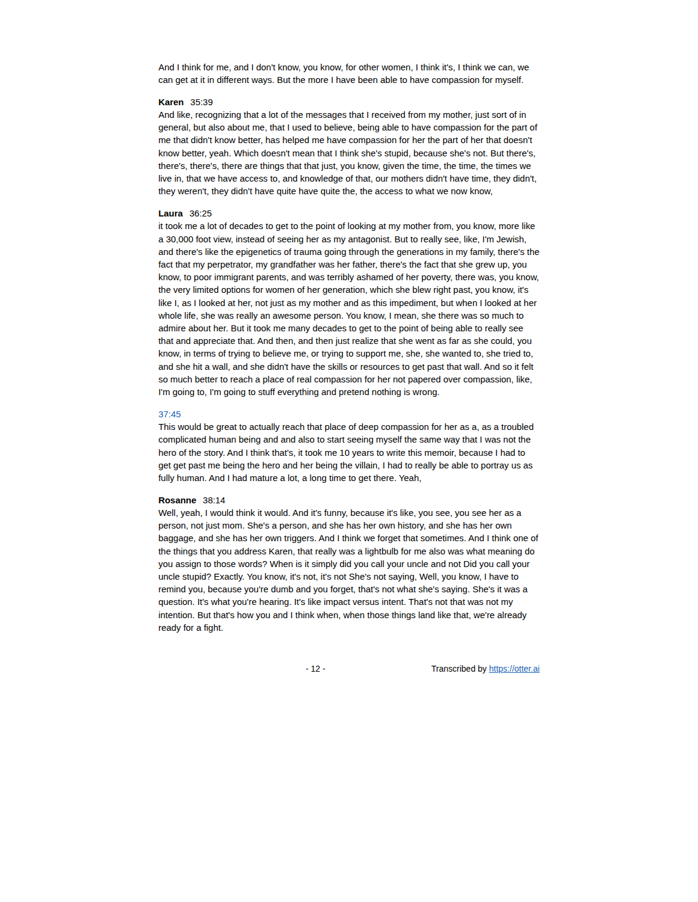And I think for me, and I don't know, you know, for other women, I think it's, I think we can, we can get at it in different ways. But the more I have been able to have compassion for myself.
Karen 35:39
And like, recognizing that a lot of the messages that I received from my mother, just sort of in general, but also about me, that I used to believe, being able to have compassion for the part of me that didn't know better, has helped me have compassion for her the part of her that doesn't know better, yeah. Which doesn't mean that I think she's stupid, because she's not. But there's, there's, there's, there are things that that just, you know, given the time, the time, the times we live in, that we have access to, and knowledge of that, our mothers didn't have time, they didn't, they weren't, they didn't have quite have quite the, the access to what we now know,
Laura 36:25
it took me a lot of decades to get to the point of looking at my mother from, you know, more like a 30,000 foot view, instead of seeing her as my antagonist. But to really see, like, I'm Jewish, and there's like the epigenetics of trauma going through the generations in my family, there's the fact that my perpetrator, my grandfather was her father, there's the fact that she grew up, you know, to poor immigrant parents, and was terribly ashamed of her poverty, there was, you know, the very limited options for women of her generation, which she blew right past, you know, it's like I, as I looked at her, not just as my mother and as this impediment, but when I looked at her whole life, she was really an awesome person. You know, I mean, she there was so much to admire about her. But it took me many decades to get to the point of being able to really see that and appreciate that. And then, and then just realize that she went as far as she could, you know, in terms of trying to believe me, or trying to support me, she, she wanted to, she tried to, and she hit a wall, and she didn't have the skills or resources to get past that wall. And so it felt so much better to reach a place of real compassion for her not papered over compassion, like, I'm going to, I'm going to stuff everything and pretend nothing is wrong.
37:45
This would be great to actually reach that place of deep compassion for her as a, as a troubled complicated human being and and also to start seeing myself the same way that I was not the hero of the story. And I think that's, it took me 10 years to write this memoir, because I had to get get past me being the hero and her being the villain, I had to really be able to portray us as fully human. And I had mature a lot, a long time to get there. Yeah,
Rosanne 38:14
Well, yeah, I would think it would. And it's funny, because it's like, you see, you see her as a person, not just mom. She's a person, and she has her own history, and she has her own baggage, and she has her own triggers. And I think we forget that sometimes. And I think one of the things that you address Karen, that really was a lightbulb for me also was what meaning do you assign to those words? When is it simply did you call your uncle and not Did you call your uncle stupid? Exactly. You know, it's not, it's not She's not saying, Well, you know, I have to remind you, because you're dumb and you forget, that's not what she's saying. She's it was a question. It's what you're hearing. It's like impact versus intent. That's not that was not my intention. But that's how you and I think when, when those things land like that, we're already ready for a fight.
- 12 -
Transcribed by https://otter.ai